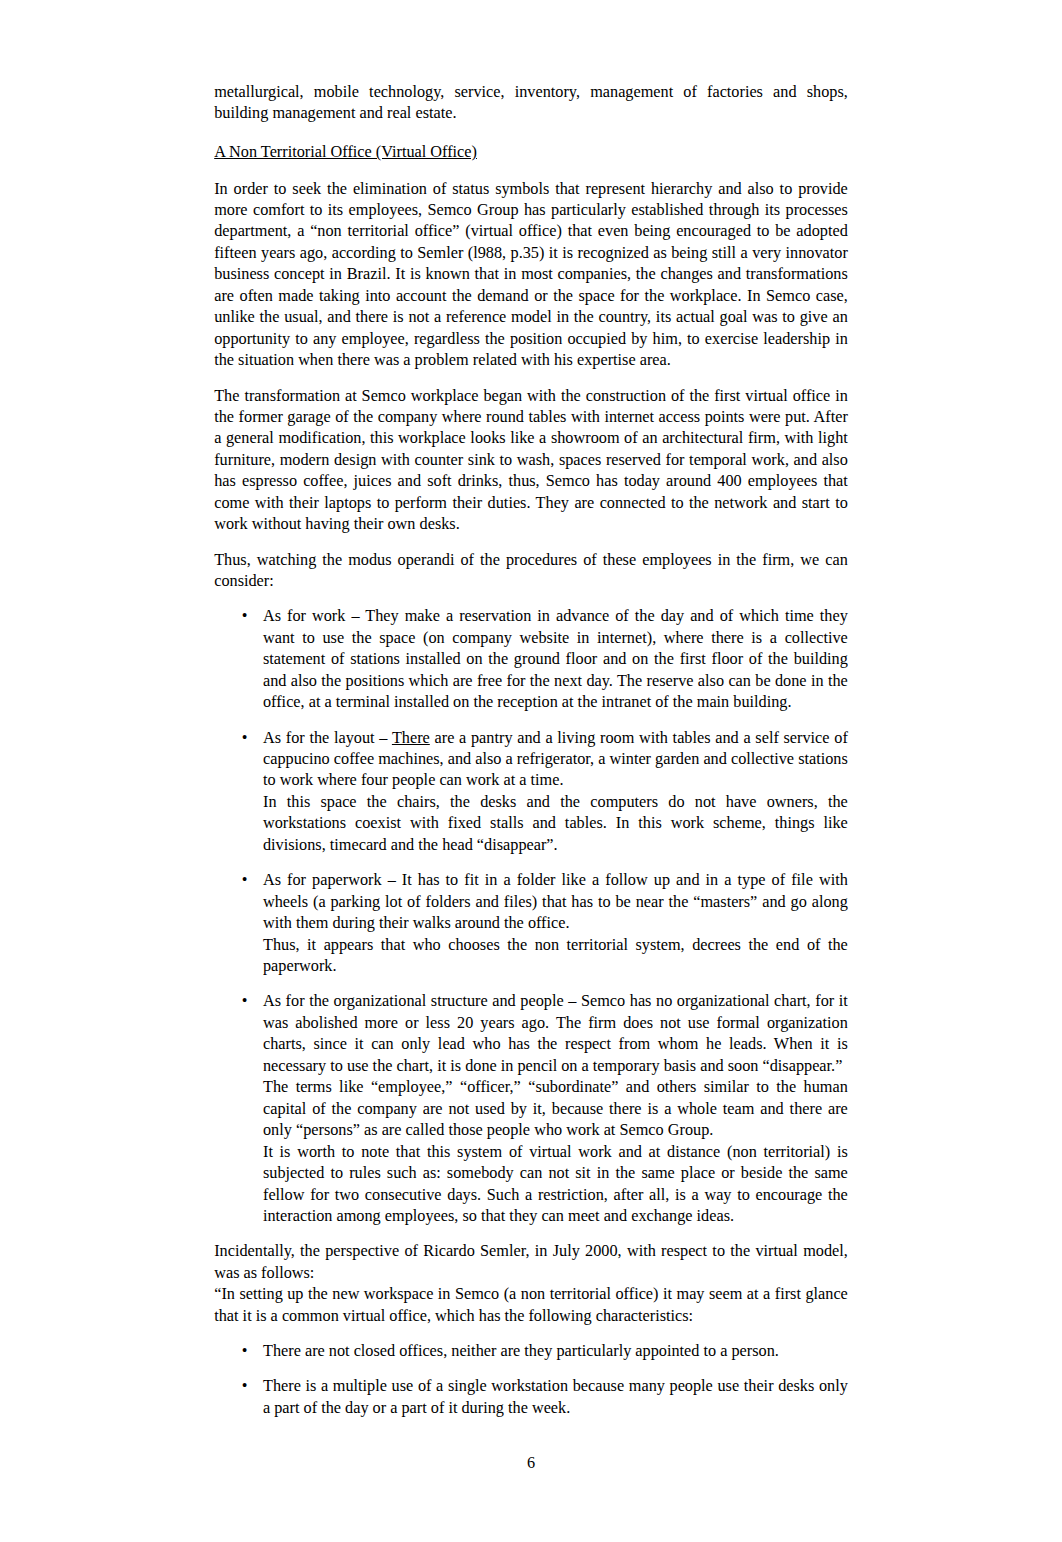metallurgical, mobile technology, service, inventory, management of factories and shops, building management and real estate.
A Non Territorial Office (Virtual Office)
In order to seek the elimination of status symbols that represent hierarchy and also to provide more comfort to its employees, Semco Group has particularly established through its processes department, a “non territorial office” (virtual office) that even being encouraged to be adopted fifteen years ago, according to Semler (l988, p.35) it is recognized as being still a very innovator business concept in Brazil. It is known that in most companies, the changes and transformations are often made taking into account the demand or the space for the workplace. In Semco case, unlike the usual, and there is not a reference model in the country, its actual goal was to give an opportunity to any employee, regardless the position occupied by him, to exercise leadership in the situation when there was a problem related with his expertise area.
The transformation at Semco workplace began with the construction of the first virtual office in the former garage of the company where round tables with internet access points were put. After a general modification, this workplace looks like a showroom of an architectural firm, with light furniture, modern design with counter sink to wash, spaces reserved for temporal work, and also has espresso coffee, juices and soft drinks, thus, Semco has today around 400 employees that come with their laptops to perform their duties. They are connected to the network and start to work without having their own desks.
Thus, watching the modus operandi of the procedures of these employees in the firm, we can consider:
As for work – They make a reservation in advance of the day and of which time they want to use the space (on company website in internet), where there is a collective statement of stations installed on the ground floor and on the first floor of the building and also the positions which are free for the next day. The reserve also can be done in the office, at a terminal installed on the reception at the intranet of the main building.
As for the layout – There are a pantry and a living room with tables and a self service of cappucino coffee machines, and also a refrigerator, a winter garden and collective stations to work where four people can work at a time.
In this space the chairs, the desks and the computers do not have owners, the workstations coexist with fixed stalls and tables. In this work scheme, things like divisions, timecard and the head “disappear”.
As for paperwork – It has to fit in a folder like a follow up and in a type of file with wheels (a parking lot of folders and files) that has to be near the “masters” and go along with them during their walks around the office.
Thus, it appears that who chooses the non territorial system, decrees the end of the paperwork.
As for the organizational structure and people – Semco has no organizational chart, for it was abolished more or less 20 years ago. The firm does not use formal organization charts, since it can only lead who has the respect from whom he leads. When it is necessary to use the chart, it is done in pencil on a temporary basis and soon “disappear.”
The terms like “employee,” “officer,” “subordinate” and others similar to the human capital of the company are not used by it, because there is a whole team and there are only “persons” as are called those people who work at Semco Group.
It is worth to note that this system of virtual work and at distance (non territorial) is subjected to rules such as: somebody can not sit in the same place or beside the same fellow for two consecutive days. Such a restriction, after all, is a way to encourage the interaction among employees, so that they can meet and exchange ideas.
Incidentally, the perspective of Ricardo Semler, in July 2000, with respect to the virtual model, was as follows:
“In setting up the new workspace in Semco (a non territorial office) it may seem at a first glance that it is a common virtual office, which has the following characteristics:
There are not closed offices, neither are they particularly appointed to a person.
There is a multiple use of a single workstation because many people use their desks only a part of the day or a part of it during the week.
6